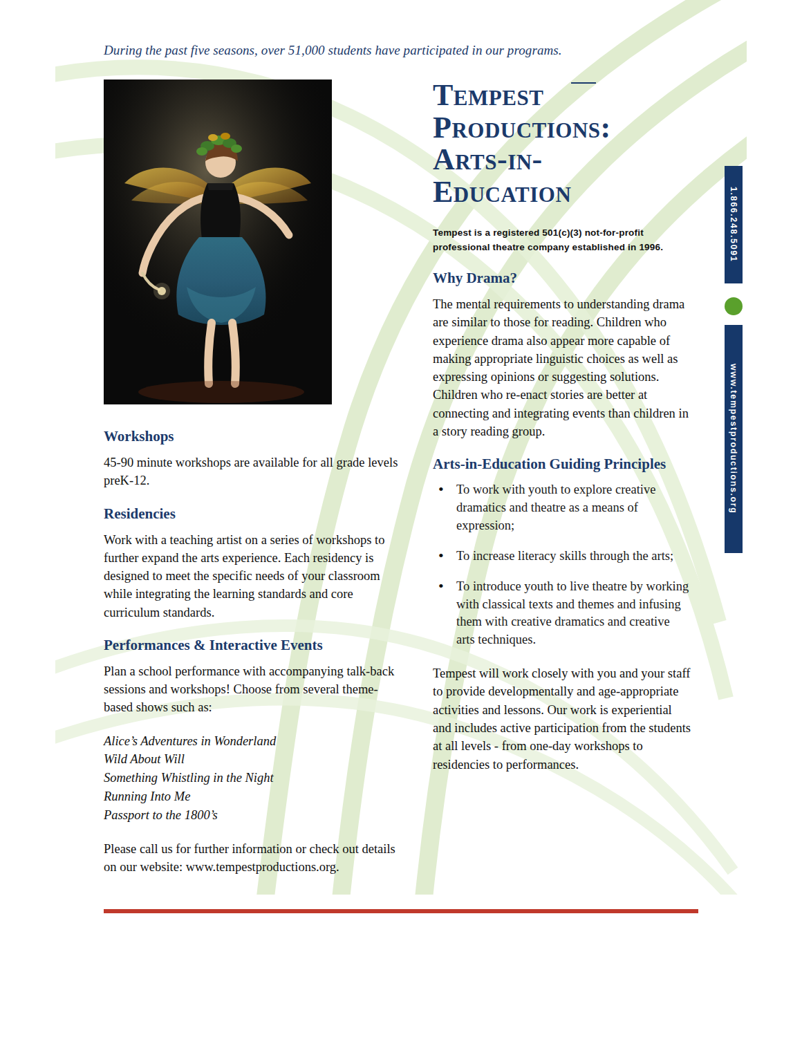1.866.248.5091
www.tempestproductions.org
During the past five seasons, over 51,000 students have participated in our programs.
Workshops
45-90 minute workshops are available for all grade levels preK-12.
Residencies
Work with a teaching artist on a series of workshops to further expand the arts experience. Each residency is designed to meet the specific needs of your classroom while integrating the learning standards and core curriculum standards.
Performances & Interactive Events
Plan a school performance with accompanying talk-back sessions and workshops! Choose from several theme-based shows such as:
Alice’s Adventures in Wonderland
Wild About Will
Something Whistling in the Night
Running Into Me
Passport to the 1800’s
Please call us for further information or check out details on our website: www.tempestproductions.org.
Tempest
Productions:
Arts-in-
Education
Tempest is a registered 501(c)(3) not-for-profit professional theatre company established in 1996.
Why Drama?
The mental requirements to understanding drama are similar to those for reading. Children who experience drama also appear more capable of making appropriate linguistic choices as well as expressing opinions or suggesting solutions. Children who re-enact stories are better at connecting and integrating events than children in a story reading group.
Arts-in-Education Guiding Principles
To work with youth to explore creative dramatics and theatre as a means of expression;
To increase literacy skills through the arts;
To introduce youth to live theatre by working with classical texts and themes and infusing them with creative dramatics and creative arts techniques.
Tempest will work closely with you and your staff to provide developmentally and age-appropriate activities and lessons. Our work is experiential and includes active participation from the students at all levels - from one-day workshops to residencies to performances.